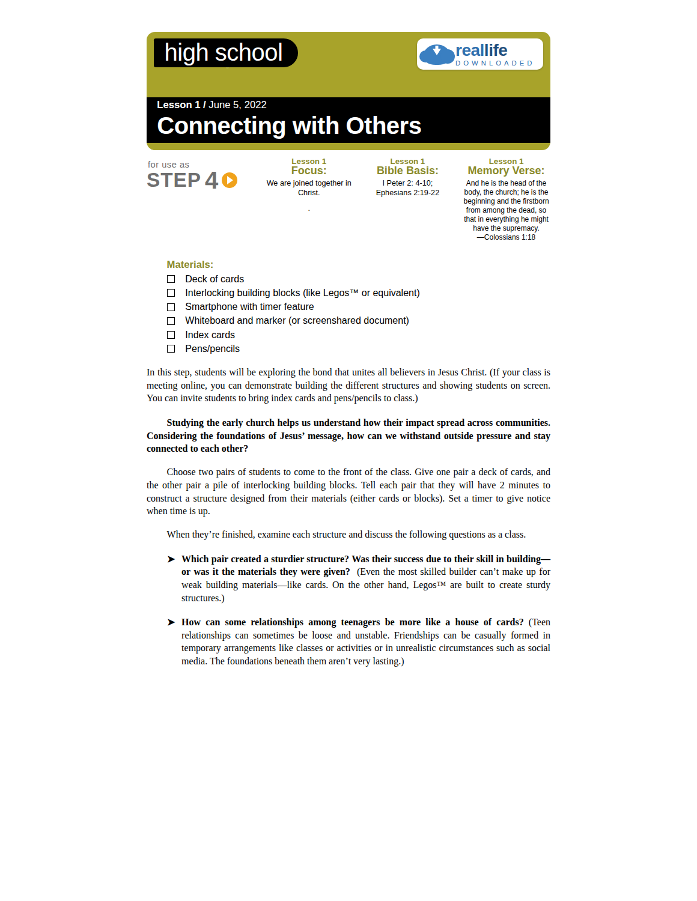high school
reallife
DOWNLOADED
Lesson 1 / June 5, 2022
Connecting with Others
for use as
STEP 4
Lesson 1
Focus:
We are joined together in Christ.
.
Lesson 1
Bible Basis:
I Peter 2: 4-10;
Ephesians 2:19-22
Lesson 1
Memory Verse:
And he is the head of the body, the church; he is the beginning and the firstborn from among the dead, so that in everything he might have the supremacy.
—Colossians 1:18
Materials:
Deck of cards
Interlocking building blocks (like Legos™ or equivalent)
Smartphone with timer feature
Whiteboard and marker (or screenshared document)
Index cards
Pens/pencils
In this step, students will be exploring the bond that unites all believers in Jesus Christ. (If your class is meeting online, you can demonstrate building the different structures and showing students on screen. You can invite students to bring index cards and pens/pencils to class.)
Studying the early church helps us understand how their impact spread across communities. Considering the foundations of Jesus’ message, how can we withstand outside pressure and stay connected to each other?
Choose two pairs of students to come to the front of the class. Give one pair a deck of cards, and the other pair a pile of interlocking building blocks. Tell each pair that they will have 2 minutes to construct a structure designed from their materials (either cards or blocks). Set a timer to give notice when time is up.
When they’re finished, examine each structure and discuss the following questions as a class.
➤ Which pair created a sturdier structure? Was their success due to their skill in building—or was it the materials they were given? (Even the most skilled builder can’t make up for weak building materials—like cards. On the other hand, Legos™ are built to create sturdy structures.)
➤ How can some relationships among teenagers be more like a house of cards? (Teen relationships can sometimes be loose and unstable. Friendships can be casually formed in temporary arrangements like classes or activities or in unrealistic circumstances such as social media. The foundations beneath them aren’t very lasting.)